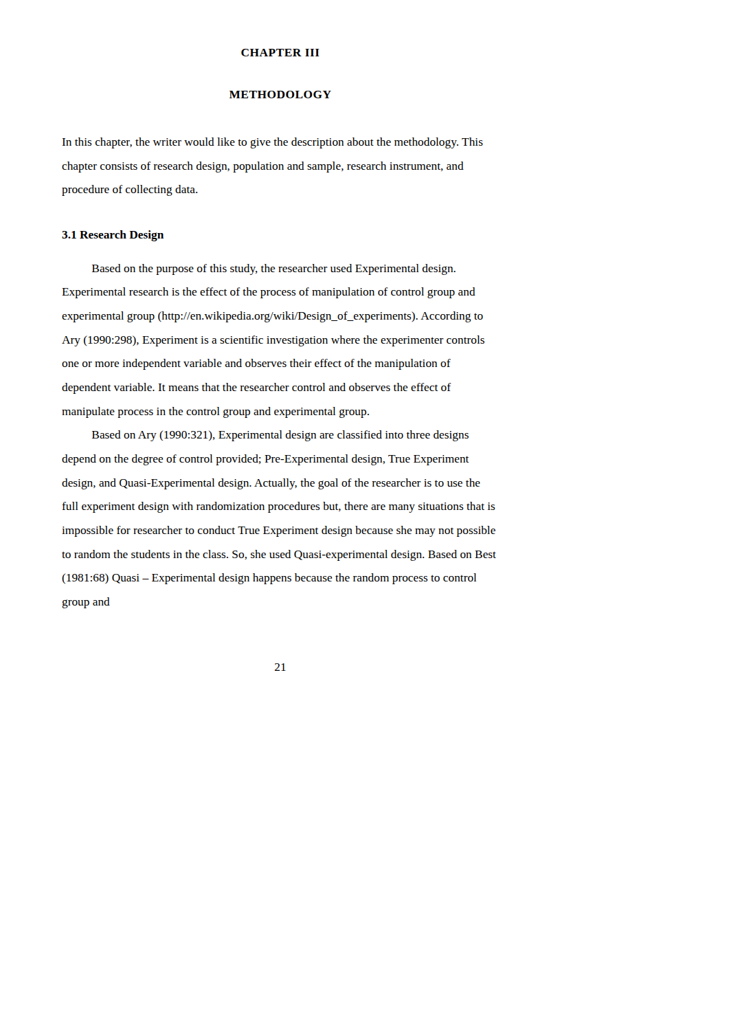CHAPTER III
METHODOLOGY
In this chapter, the writer would like to give the description about the methodology. This chapter consists of research design, population and sample, research instrument, and procedure of collecting data.
3.1 Research Design
Based on the purpose of this study, the researcher used Experimental design. Experimental research is the effect of the process of manipulation of control group and experimental group (http://en.wikipedia.org/wiki/Design_of_experiments). According to Ary (1990:298), Experiment is a scientific investigation where the experimenter controls one or more independent variable and observes their effect of the manipulation of dependent variable. It means that the researcher control and observes the effect of manipulate process in the control group and experimental group.
Based on Ary (1990:321), Experimental design are classified into three designs depend on the degree of control provided; Pre-Experimental design, True Experiment design, and Quasi-Experimental design. Actually, the goal of the researcher is to use the full experiment design with randomization procedures but, there are many situations that is impossible for researcher to conduct True Experiment design because she may not possible to random the students in the class. So, she used Quasi-experimental design. Based on Best (1981:68) Quasi – Experimental design happens because the random process to control group and
21